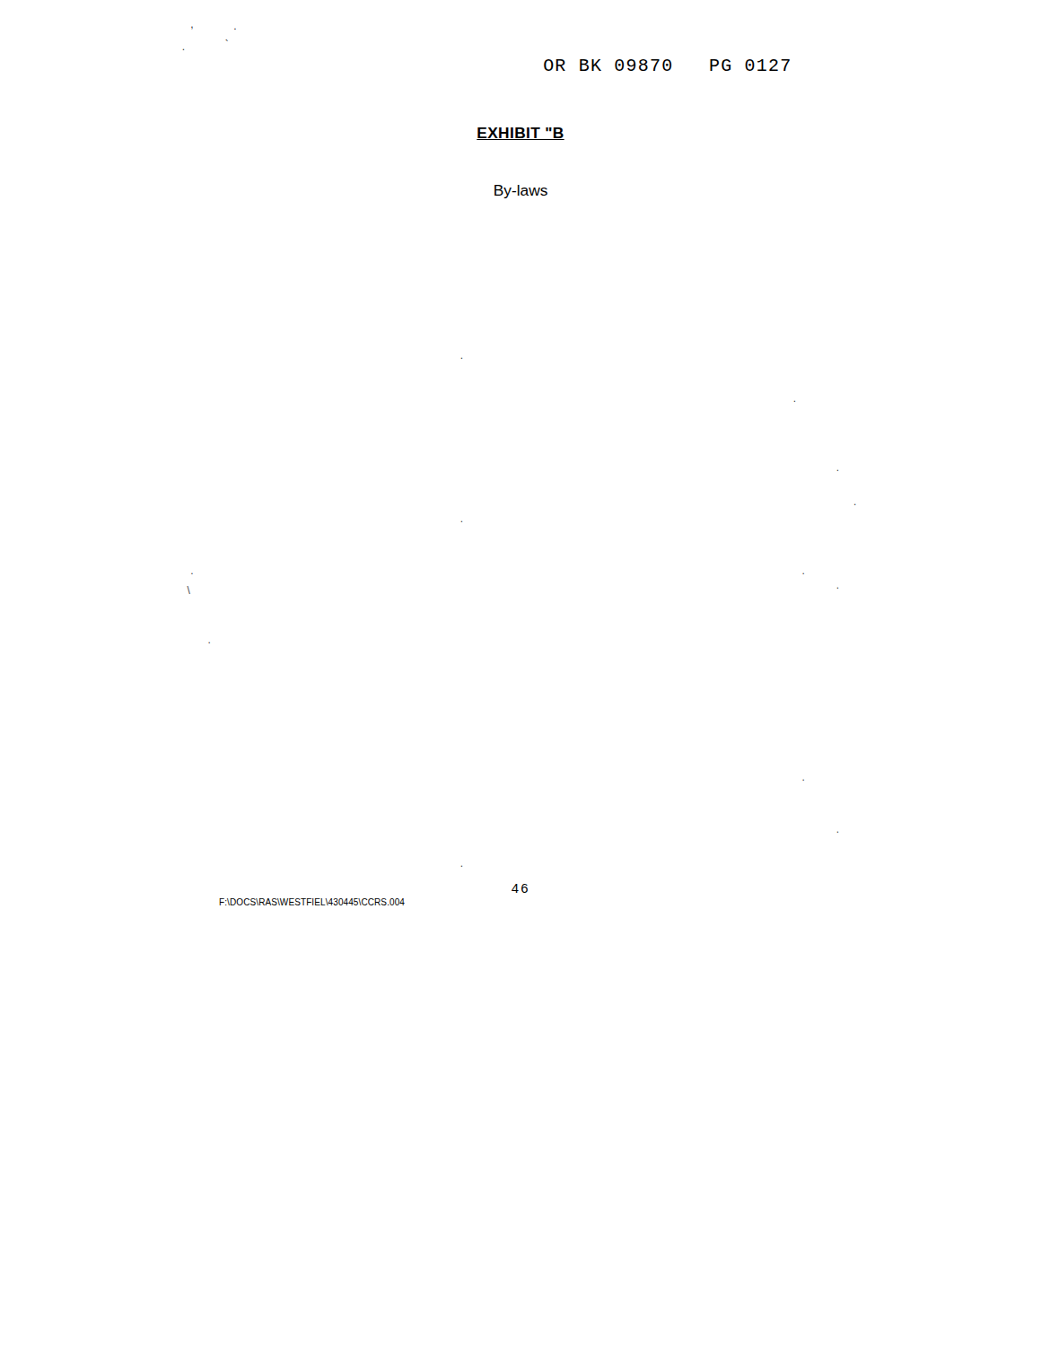, . . `
OR BK 09870 PG 0127
EXHIBIT "B
By-laws
. . . . . . \ . . . . . .
F:\DOCS\RAS\WESTFIEL\430445\CCRS.004
46